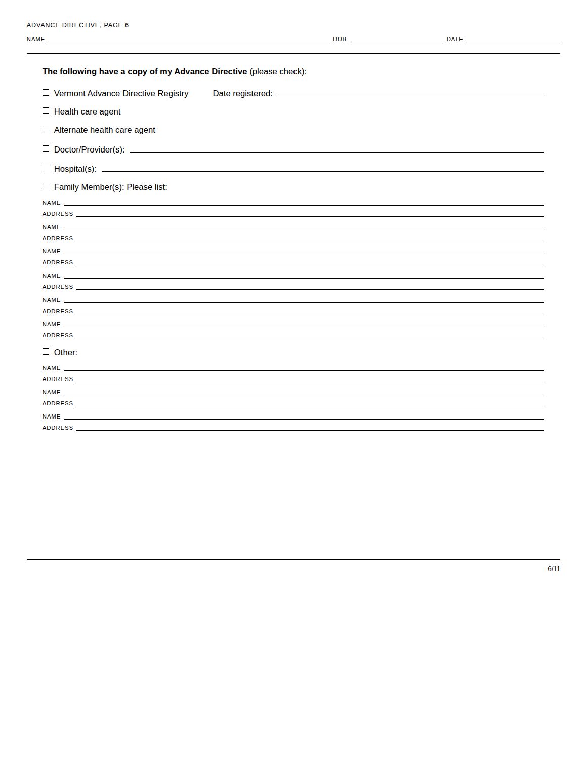ADVANCE DIRECTIVE, PAGE 6
NAME DOB DATE
The following have a copy of my Advance Directive (please check):
Vermont Advance Directive Registry Date registered:
Health care agent
Alternate health care agent
Doctor/Provider(s):
Hospital(s):
Family Member(s): Please list:
NAME
ADDRESS
NAME
ADDRESS
NAME
ADDRESS
NAME
ADDRESS
NAME
ADDRESS
NAME
ADDRESS
Other:
NAME
ADDRESS
NAME
ADDRESS
NAME
ADDRESS
6/11